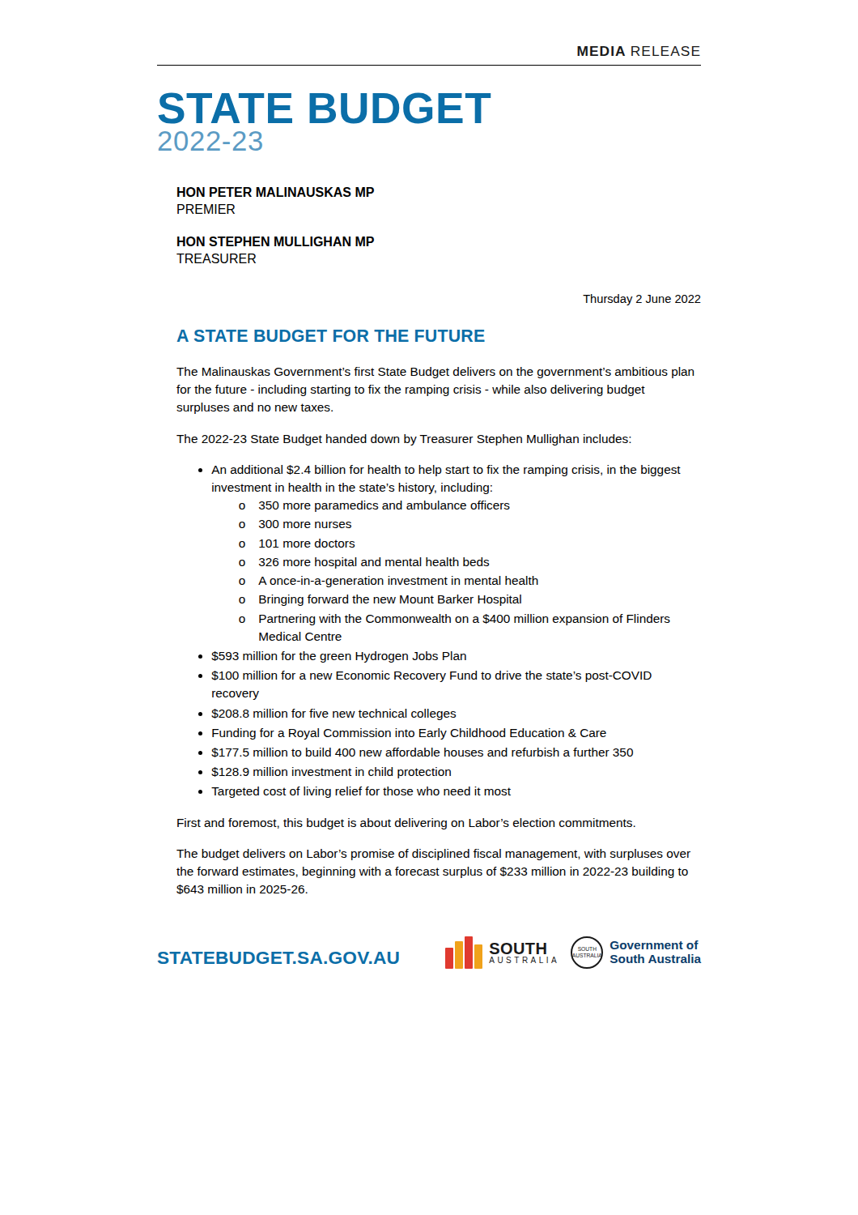MEDIA RELEASE
STATE BUDGET
2022-23
HON PETER MALINAUSKAS MP
PREMIER
HON STEPHEN MULLIGHAN MP
TREASURER
Thursday 2 June 2022
A STATE BUDGET FOR THE FUTURE
The Malinauskas Government’s first State Budget delivers on the government’s ambitious plan for the future - including starting to fix the ramping crisis - while also delivering budget surpluses and no new taxes.
The 2022-23 State Budget handed down by Treasurer Stephen Mullighan includes:
An additional $2.4 billion for health to help start to fix the ramping crisis, in the biggest investment in health in the state’s history, including:
350 more paramedics and ambulance officers
300 more nurses
101 more doctors
326 more hospital and mental health beds
A once-in-a-generation investment in mental health
Bringing forward the new Mount Barker Hospital
Partnering with the Commonwealth on a $400 million expansion of Flinders Medical Centre
$593 million for the green Hydrogen Jobs Plan
$100 million for a new Economic Recovery Fund to drive the state’s post-COVID recovery
$208.8 million for five new technical colleges
Funding for a Royal Commission into Early Childhood Education & Care
$177.5 million to build 400 new affordable houses and refurbish a further 350
$128.9 million investment in child protection
Targeted cost of living relief for those who need it most
First and foremost, this budget is about delivering on Labor’s election commitments.
The budget delivers on Labor’s promise of disciplined fiscal management, with surpluses over the forward estimates, beginning with a forecast surplus of $233 million in 2022-23 building to $643 million in 2025-26.
STATEBUDGET.SA.GOV.AU
SOUTH
AUSTRALIA
SOUTH
AUSTRALIA
Government of
South Australia